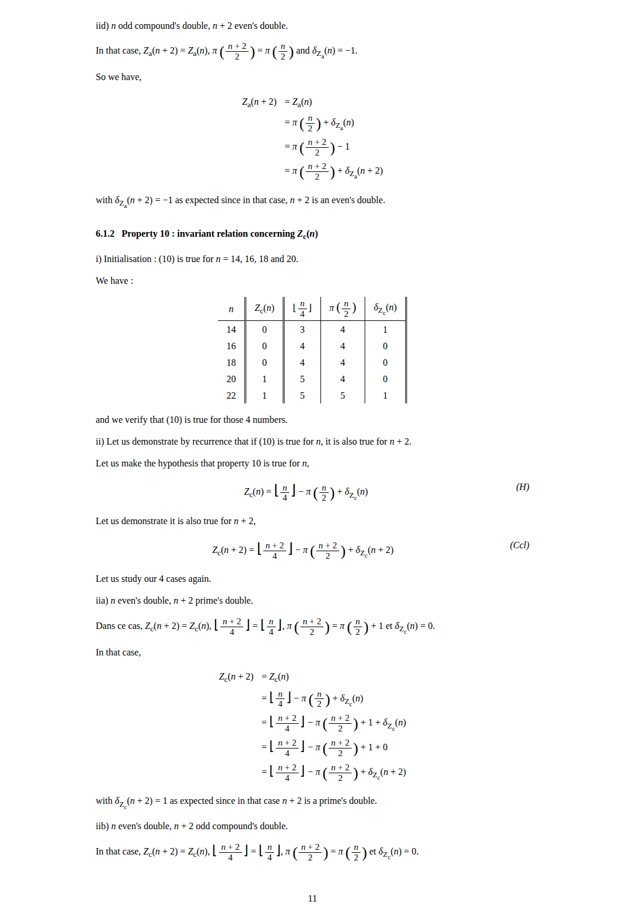iid) n odd compound's double, n + 2 even's double.
In that case, Za(n + 2) = Za(n), π (n + 22) = π (n 2) and δZa(n) = −1.
So we have,
| Z a ( n + 2) | = Z a ( n ) |
| | = π ( n 2 ) + δ Z a ( n ) |
| | = π ( n + 2 2 ) − 1 |
| | = π ( n + 2 2 ) + δ Z a ( n + 2) |
with δZa(n + 2) = −1 as expected since in that case, n + 2 is an even's double.
6.1.2 Property 10 : invariant relation concerning Zc(n)
i) Initialisation : (10) is true for n = 14, 16, 18 and 20.
We have :
| n | Z c ( n ) | ⌊ n 4 ⌋ | π ( n 2 ) | δ Z c ( n ) | |
| --- | --- | --- | --- | --- | --- |
| 14 | 0 | 3 | 4 | 1 | |
| 16 | 0 | 4 | 4 | 0 | |
| 18 | 0 | 4 | 4 | 0 | |
| 20 | 1 | 5 | 4 | 0 | |
| 22 | 1 | 5 | 5 | 1 | |
and we verify that (10) is true for those 4 numbers.
ii) Let us demonstrate by recurrence that if (10) is true for n, it is also true for n + 2.
Let us make the hypothesis that property 10 is true for n,
(H) Zc(n) = ⌊n 4⌋ − π (n 2) + δZc(n)
Let us demonstrate it is also true for n + 2,
(Ccl) Zc(n + 2) = ⌊n + 24⌋ − π (n + 22) + δZc(n + 2)
Let us study our 4 cases again.
iia) n even's double, n + 2 prime's double.
Dans ce cas, Zc(n + 2) = Zc(n), ⌊n + 24⌋ = ⌊n 4⌋, π (n + 22) = π (n 2) + 1 et δZc(n) = 0.
In that case,
| Z c ( n + 2) | = Z c ( n ) |
| | = ⌊ n 4 ⌋ − π ( n 2 ) + δ Z c ( n ) |
| | = ⌊ n + 2 4 ⌋ − π ( n + 2 2 ) + 1 + δ Z c ( n ) |
| | = ⌊ n + 2 4 ⌋ − π ( n + 2 2 ) + 1 + 0 |
| | = ⌊ n + 2 4 ⌋ − π ( n + 2 2 ) + δ Z c ( n + 2) |
with δZc(n + 2) = 1 as expected since in that case n + 2 is a prime's double.
iib) n even's double, n + 2 odd compound's double.
In that case, Zc(n + 2) = Zc(n), ⌊n + 24⌋ = ⌊n 4⌋, π (n + 22) = π (n 2) et δZc(n) = 0.
11